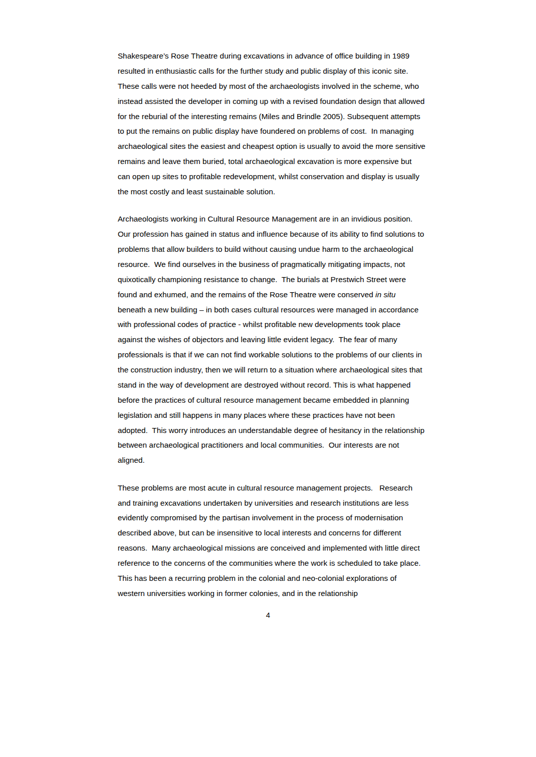Shakespeare’s Rose Theatre during excavations in advance of office building in 1989 resulted in enthusiastic calls for the further study and public display of this iconic site. These calls were not heeded by most of the archaeologists involved in the scheme, who instead assisted the developer in coming up with a revised foundation design that allowed for the reburial of the interesting remains (Miles and Brindle 2005). Subsequent attempts to put the remains on public display have foundered on problems of cost. In managing archaeological sites the easiest and cheapest option is usually to avoid the more sensitive remains and leave them buried, total archaeological excavation is more expensive but can open up sites to profitable redevelopment, whilst conservation and display is usually the most costly and least sustainable solution.
Archaeologists working in Cultural Resource Management are in an invidious position. Our profession has gained in status and influence because of its ability to find solutions to problems that allow builders to build without causing undue harm to the archaeological resource. We find ourselves in the business of pragmatically mitigating impacts, not quixotically championing resistance to change. The burials at Prestwich Street were found and exhumed, and the remains of the Rose Theatre were conserved in situ beneath a new building – in both cases cultural resources were managed in accordance with professional codes of practice - whilst profitable new developments took place against the wishes of objectors and leaving little evident legacy. The fear of many professionals is that if we can not find workable solutions to the problems of our clients in the construction industry, then we will return to a situation where archaeological sites that stand in the way of development are destroyed without record. This is what happened before the practices of cultural resource management became embedded in planning legislation and still happens in many places where these practices have not been adopted. This worry introduces an understandable degree of hesitancy in the relationship between archaeological practitioners and local communities. Our interests are not aligned.
These problems are most acute in cultural resource management projects. Research and training excavations undertaken by universities and research institutions are less evidently compromised by the partisan involvement in the process of modernisation described above, but can be insensitive to local interests and concerns for different reasons. Many archaeological missions are conceived and implemented with little direct reference to the concerns of the communities where the work is scheduled to take place. This has been a recurring problem in the colonial and neo-colonial explorations of western universities working in former colonies, and in the relationship
4